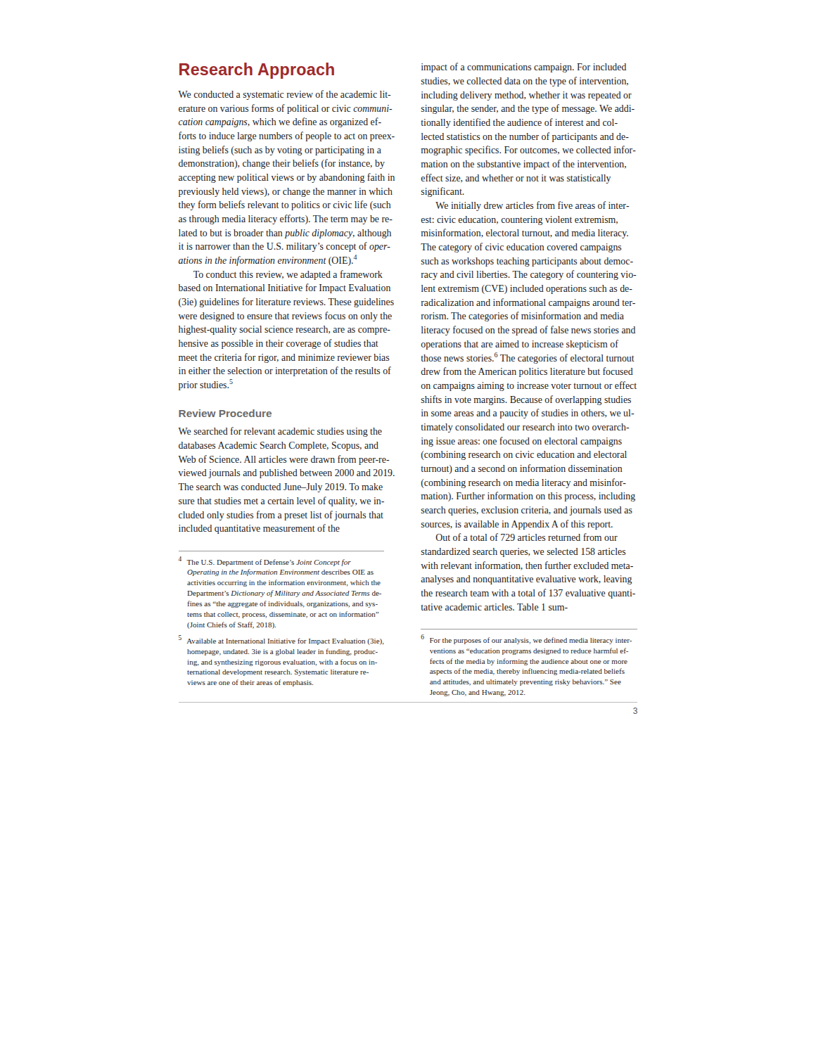Research Approach
We conducted a systematic review of the academic literature on various forms of political or civic communication campaigns, which we define as organized efforts to induce large numbers of people to act on preexisting beliefs (such as by voting or participating in a demonstration), change their beliefs (for instance, by accepting new political views or by abandoning faith in previously held views), or change the manner in which they form beliefs relevant to politics or civic life (such as through media literacy efforts). The term may be related to but is broader than public diplomacy, although it is narrower than the U.S. military’s concept of operations in the information environment (OIE).4
To conduct this review, we adapted a framework based on International Initiative for Impact Evaluation (3ie) guidelines for literature reviews. These guidelines were designed to ensure that reviews focus on only the highest-quality social science research, are as comprehensive as possible in their coverage of studies that meet the criteria for rigor, and minimize reviewer bias in either the selection or interpretation of the results of prior studies.5
Review Procedure
We searched for relevant academic studies using the databases Academic Search Complete, Scopus, and Web of Science. All articles were drawn from peer-reviewed journals and published between 2000 and 2019. The search was conducted June–July 2019. To make sure that studies met a certain level of quality, we included only studies from a preset list of journals that included quantitative measurement of the
4 The U.S. Department of Defense’s Joint Concept for Operating in the Information Environment describes OIE as activities occurring in the information environment, which the Department’s Dictionary of Military and Associated Terms defines as “the aggregate of individuals, organizations, and systems that collect, process, disseminate, or act on information” (Joint Chiefs of Staff, 2018).
5 Available at International Initiative for Impact Evaluation (3ie), homepage, undated. 3ie is a global leader in funding, producing, and synthesizing rigorous evaluation, with a focus on international development research. Systematic literature reviews are one of their areas of emphasis.
impact of a communications campaign. For included studies, we collected data on the type of intervention, including delivery method, whether it was repeated or singular, the sender, and the type of message. We additionally identified the audience of interest and collected statistics on the number of participants and demographic specifics. For outcomes, we collected information on the substantive impact of the intervention, effect size, and whether or not it was statistically significant.
We initially drew articles from five areas of interest: civic education, countering violent extremism, misinformation, electoral turnout, and media literacy. The category of civic education covered campaigns such as workshops teaching participants about democracy and civil liberties. The category of countering violent extremism (CVE) included operations such as deradicalization and informational campaigns around terrorism. The categories of misinformation and media literacy focused on the spread of false news stories and operations that are aimed to increase skepticism of those news stories.6 The categories of electoral turnout drew from the American politics literature but focused on campaigns aiming to increase voter turnout or effect shifts in vote margins. Because of overlapping studies in some areas and a paucity of studies in others, we ultimately consolidated our research into two overarching issue areas: one focused on electoral campaigns (combining research on civic education and electoral turnout) and a second on information dissemination (combining research on media literacy and misinformation). Further information on this process, including search queries, exclusion criteria, and journals used as sources, is available in Appendix A of this report.
Out of a total of 729 articles returned from our standardized search queries, we selected 158 articles with relevant information, then further excluded meta-analyses and nonquantitative evaluative work, leaving the research team with a total of 137 evaluative quantitative academic articles. Table 1 sum-
6 For the purposes of our analysis, we defined media literacy interventions as “education programs designed to reduce harmful effects of the media by informing the audience about one or more aspects of the media, thereby influencing media-related beliefs and attitudes, and ultimately preventing risky behaviors.” See Jeong, Cho, and Hwang, 2012.
3